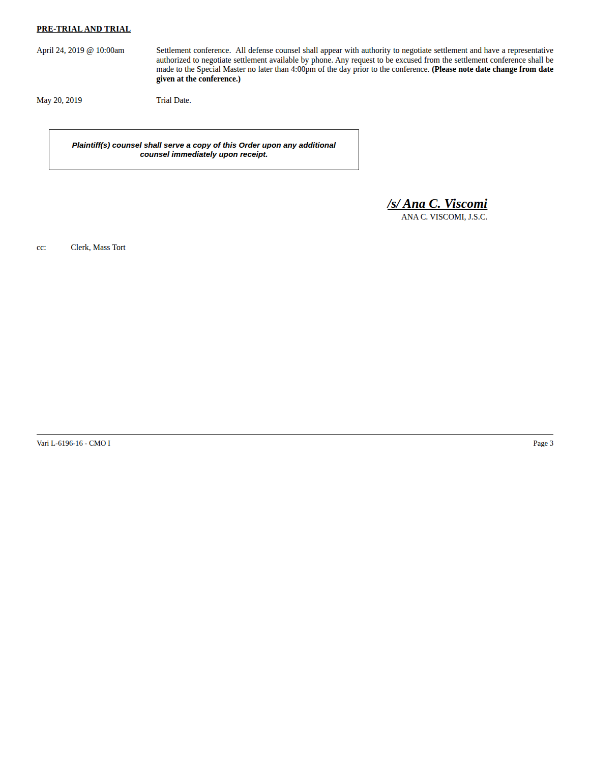PRE-TRIAL AND TRIAL
| April 24, 2019 @ 10:00am | Settlement conference. All defense counsel shall appear with authority to negotiate settlement and have a representative authorized to negotiate settlement available by phone. Any request to be excused from the settlement conference shall be made to the Special Master no later than 4:00pm of the day prior to the conference. (Please note date change from date given at the conference.) |
| May 20, 2019 | Trial Date. |
Plaintiff(s) counsel shall serve a copy of this Order upon any additional counsel immediately upon receipt.
/s/ Ana C. Viscomi ANA C. VISCOMI, J.S.C.
cc: Clerk, Mass Tort
Vari L-6196-16 - CMO I Page 3